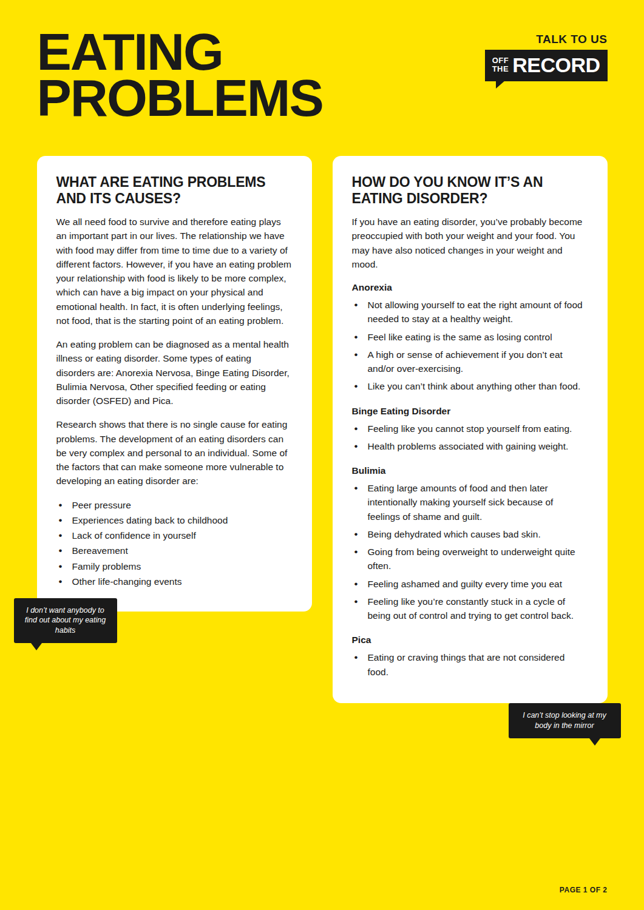Eating
Problems
Talk to us
Off
The Record
What are eating problems
and its causes?
We all need food to survive and therefore eating plays an important part in our lives. The relationship we have with food may differ from time to time due to a variety of different factors. However, if you have an eating problem your relationship with food is likely to be more complex, which can have a big impact on your physical and emotional health. In fact, it is often underlying feelings, not food, that is the starting point of an eating problem.
An eating problem can be diagnosed as a mental health illness or eating disorder. Some types of eating disorders are: Anorexia Nervosa, Binge Eating Disorder, Bulimia Nervosa, Other specified feeding or eating disorder (OSFED) and Pica.
Research shows that there is no single cause for eating problems. The development of an eating disorders can be very complex and personal to an individual. Some of the factors that can make someone more vulnerable to developing an eating disorder are:
Peer pressure
Experiences dating back to childhood
Lack of confidence in yourself
Bereavement
Family problems
Other life-changing events
I don’t want anybody to find out about my eating habits
How do you know it’s an
eating disorder?
If you have an eating disorder, you’ve probably become preoccupied with both your weight and your food. You may have also noticed changes in your weight and mood.
Anorexia
Not allowing yourself to eat the right amount of food needed to stay at a healthy weight.
Feel like eating is the same as losing control
A high or sense of achievement if you don’t eat and/or over-exercising.
Like you can’t think about anything other than food.
Binge Eating Disorder
Feeling like you cannot stop yourself from eating.
Health problems associated with gaining weight.
Bulimia
Eating large amounts of food and then later intentionally making yourself sick because of feelings of shame and guilt.
Being dehydrated which causes bad skin.
Going from being overweight to underweight quite often.
Feeling ashamed and guilty every time you eat
Feeling like you’re constantly stuck in a cycle of being out of control and trying to get control back.
Pica
Eating or craving things that are not considered food.
I can’t stop looking at my body in the mirror
Page 1 of 2